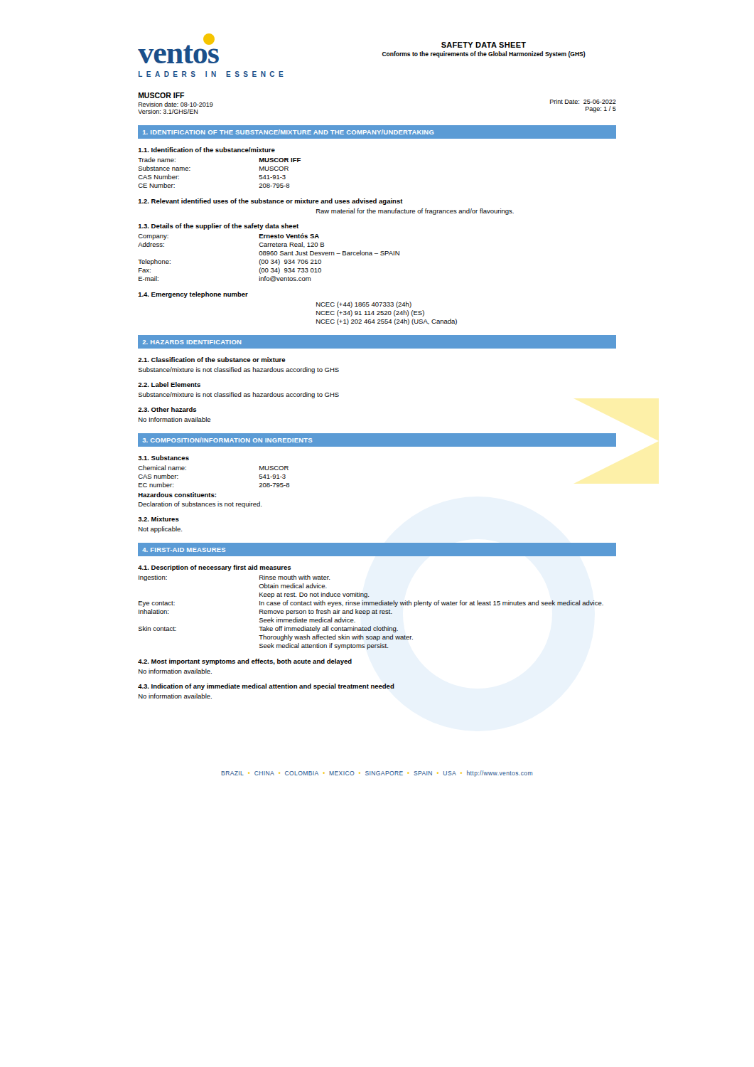ventos
LEADERS IN ESSENCE
SAFETY DATA SHEET
Conforms to the requirements of the Global Harmonized System (GHS)
MUSCOR IFF
Revision date: 08-10-2019
Version: 3.1/GHS/EN
Print Date: 25-06-2022
Page: 1 / 5
1. IDENTIFICATION OF THE SUBSTANCE/MIXTURE AND THE COMPANY/UNDERTAKING
1.1. Identification of the substance/mixture
| Trade name: | MUSCOR IFF |
| Substance name: | MUSCOR |
| CAS Number: | 541-91-3 |
| CE Number: | 208-795-8 |
1.2. Relevant identified uses of the substance or mixture and uses advised against
Raw material for the manufacture of fragrances and/or flavourings.
1.3. Details of the supplier of the safety data sheet
| Company: | Ernesto Ventós SA |
| Address: | Carretera Real, 120 B |
| | 08960 Sant Just Desvern – Barcelona – SPAIN |
| Telephone: | (00 34) 934 706 210 |
| Fax: | (00 34) 934 733 010 |
| E-mail: | info@ventos.com |
1.4. Emergency telephone number
NCEC (+44) 1865 407333 (24h)
NCEC (+34) 91 114 2520 (24h) (ES)
NCEC (+1) 202 464 2554 (24h) (USA, Canada)
2. HAZARDS IDENTIFICATION
2.1. Classification of the substance or mixture
Substance/mixture is not classified as hazardous according to GHS
2.2. Label Elements
Substance/mixture is not classified as hazardous according to GHS
2.3. Other hazards
No Information available
3. COMPOSITION/INFORMATION ON INGREDIENTS
3.1. Substances
| Chemical name: | MUSCOR |
| CAS number: | 541-91-3 |
| EC number: | 208-795-8 |
Hazardous constituents:
Declaration of substances is not required.
3.2. Mixtures
Not applicable.
4. FIRST-AID MEASURES
4.1. Description of necessary first aid measures
| Ingestion: | Rinse mouth with water. |
| | Obtain medical advice. |
| | Keep at rest. Do not induce vomiting. |
| Eye contact: | In case of contact with eyes, rinse immediately with plenty of water for at least 15 minutes and seek medical advice. |
| Inhalation: | Remove person to fresh air and keep at rest. |
| | Seek immediate medical advice. |
| Skin contact: | Take off immediately all contaminated clothing. |
| | Thoroughly wash affected skin with soap and water. |
| | Seek medical attention if symptoms persist. |
4.2. Most important symptoms and effects, both acute and delayed
No information available.
4.3. Indication of any immediate medical attention and special treatment needed
No information available.
BRAZIL • CHINA • COLOMBIA • MEXICO • SINGAPORE • SPAIN • USA • http://www.ventos.com